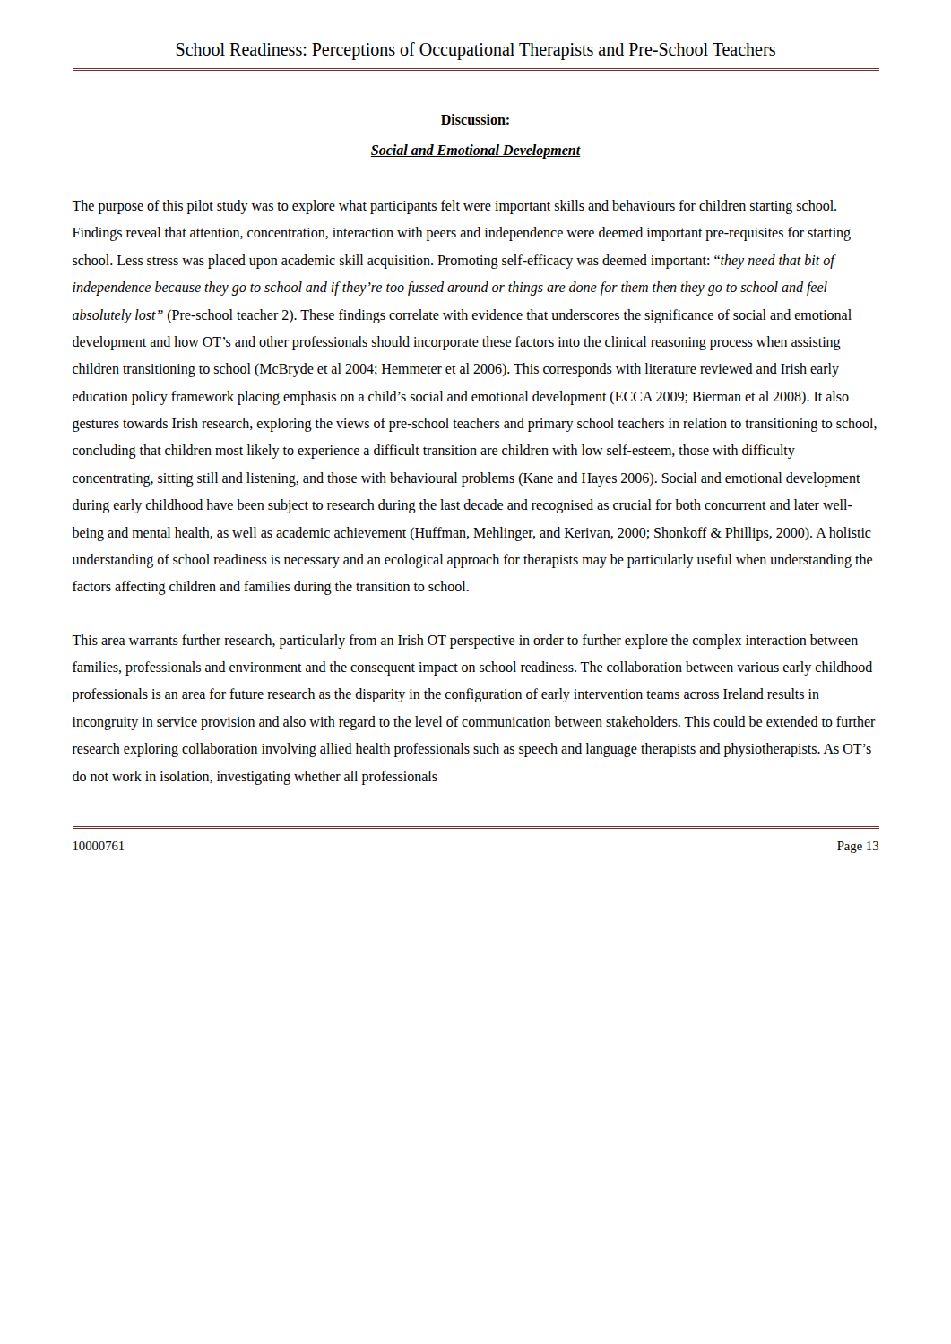School Readiness: Perceptions of Occupational Therapists and Pre-School Teachers
Discussion:
Social and Emotional Development
The purpose of this pilot study was to explore what participants felt were important skills and behaviours for children starting school. Findings reveal that attention, concentration, interaction with peers and independence were deemed important pre-requisites for starting school. Less stress was placed upon academic skill acquisition. Promoting self-efficacy was deemed important: “they need that bit of independence because they go to school and if they’re too fussed around or things are done for them then they go to school and feel absolutely lost” (Pre-school teacher 2). These findings correlate with evidence that underscores the significance of social and emotional development and how OT’s and other professionals should incorporate these factors into the clinical reasoning process when assisting children transitioning to school (McBryde et al 2004; Hemmeter et al 2006). This corresponds with literature reviewed and Irish early education policy framework placing emphasis on a child’s social and emotional development (ECCA 2009; Bierman et al 2008). It also gestures towards Irish research, exploring the views of pre-school teachers and primary school teachers in relation to transitioning to school, concluding that children most likely to experience a difficult transition are children with low self-esteem, those with difficulty concentrating, sitting still and listening, and those with behavioural problems (Kane and Hayes 2006). Social and emotional development during early childhood have been subject to research during the last decade and recognised as crucial for both concurrent and later well-being and mental health, as well as academic achievement (Huffman, Mehlinger, and Kerivan, 2000; Shonkoff & Phillips, 2000). A holistic understanding of school readiness is necessary and an ecological approach for therapists may be particularly useful when understanding the factors affecting children and families during the transition to school.
This area warrants further research, particularly from an Irish OT perspective in order to further explore the complex interaction between families, professionals and environment and the consequent impact on school readiness. The collaboration between various early childhood professionals is an area for future research as the disparity in the configuration of early intervention teams across Ireland results in incongruity in service provision and also with regard to the level of communication between stakeholders. This could be extended to further research exploring collaboration involving allied health professionals such as speech and language therapists and physiotherapists. As OT’s do not work in isolation, investigating whether all professionals
10000761 Page 13